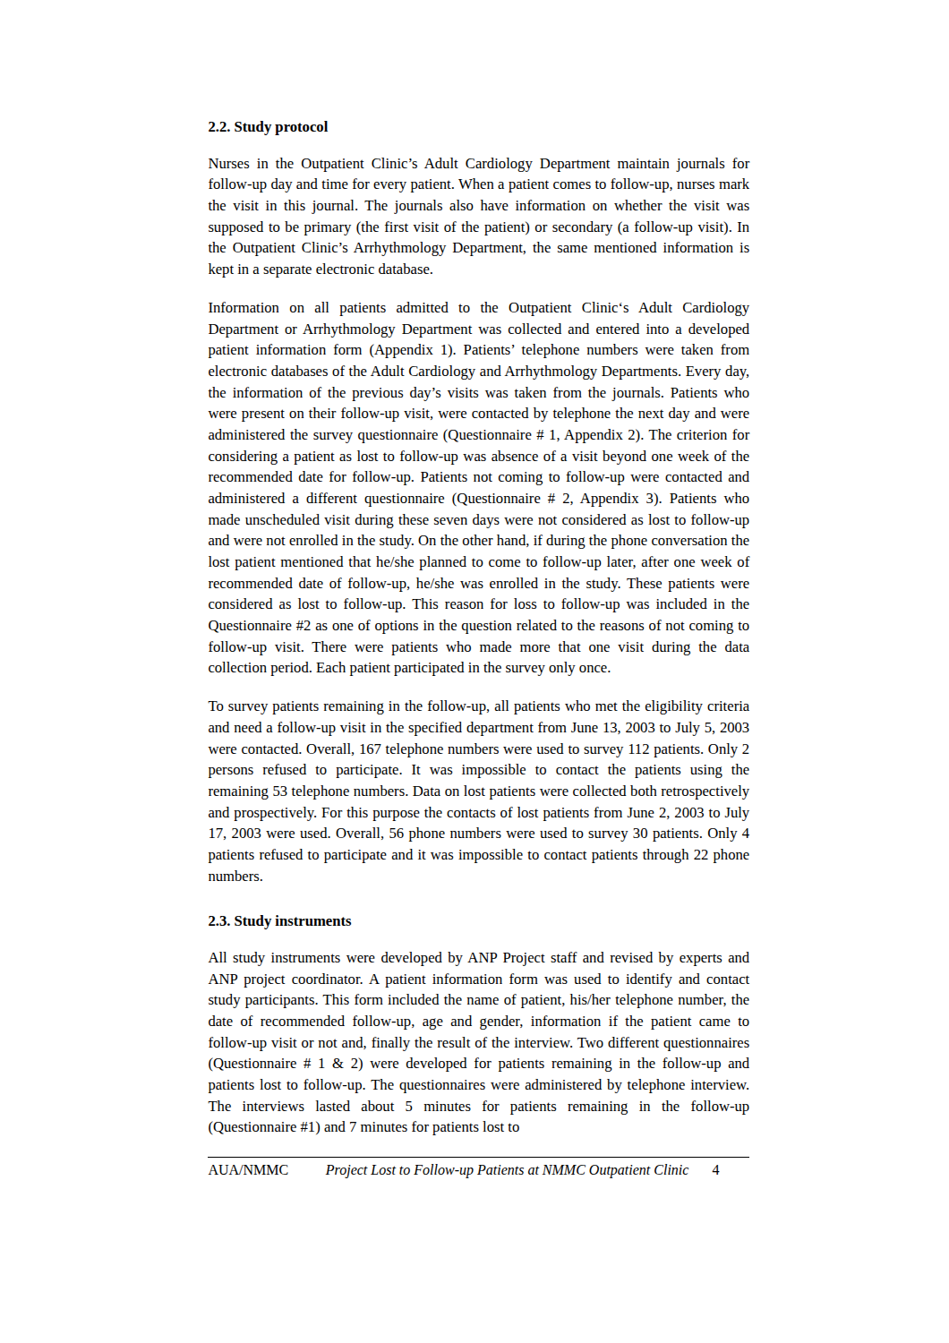2.2. Study protocol
Nurses in the Outpatient Clinic’s Adult Cardiology Department maintain journals for follow-up day and time for every patient. When a patient comes to follow-up, nurses mark the visit in this journal. The journals also have information on whether the visit was supposed to be primary (the first visit of the patient) or secondary (a follow-up visit). In the Outpatient Clinic’s Arrhythmology Department, the same mentioned information is kept in a separate electronic database.
Information on all patients admitted to the Outpatient Clinic‘s Adult Cardiology Department or Arrhythmology Department was collected and entered into a developed patient information form (Appendix 1). Patients’ telephone numbers were taken from electronic databases of the Adult Cardiology and Arrhythmology Departments. Every day, the information of the previous day’s visits was taken from the journals. Patients who were present on their follow-up visit, were contacted by telephone the next day and were administered the survey questionnaire (Questionnaire # 1, Appendix 2). The criterion for considering a patient as lost to follow-up was absence of a visit beyond one week of the recommended date for follow-up. Patients not coming to follow-up were contacted and administered a different questionnaire (Questionnaire # 2, Appendix 3). Patients who made unscheduled visit during these seven days were not considered as lost to follow-up and were not enrolled in the study. On the other hand, if during the phone conversation the lost patient mentioned that he/she planned to come to follow-up later, after one week of recommended date of follow-up, he/she was enrolled in the study. These patients were considered as lost to follow-up. This reason for loss to follow-up was included in the Questionnaire #2 as one of options in the question related to the reasons of not coming to follow-up visit. There were patients who made more that one visit during the data collection period. Each patient participated in the survey only once.
To survey patients remaining in the follow-up, all patients who met the eligibility criteria and need a follow-up visit in the specified department from June 13, 2003 to July 5, 2003 were contacted. Overall, 167 telephone numbers were used to survey 112 patients. Only 2 persons refused to participate. It was impossible to contact the patients using the remaining 53 telephone numbers. Data on lost patients were collected both retrospectively and prospectively. For this purpose the contacts of lost patients from June 2, 2003 to July 17, 2003 were used. Overall, 56 phone numbers were used to survey 30 patients. Only 4 patients refused to participate and it was impossible to contact patients through 22 phone numbers.
2.3. Study instruments
All study instruments were developed by ANP Project staff and revised by experts and ANP project coordinator. A patient information form was used to identify and contact study participants. This form included the name of patient, his/her telephone number, the date of recommended follow-up, age and gender, information if the patient came to follow-up visit or not and, finally the result of the interview. Two different questionnaires (Questionnaire # 1 & 2) were developed for patients remaining in the follow-up and patients lost to follow-up. The questionnaires were administered by telephone interview. The interviews lasted about 5 minutes for patients remaining in the follow-up (Questionnaire #1) and 7 minutes for patients lost to
AUA/NMMC Project Lost to Follow-up Patients at NMMC Outpatient Clinic 4